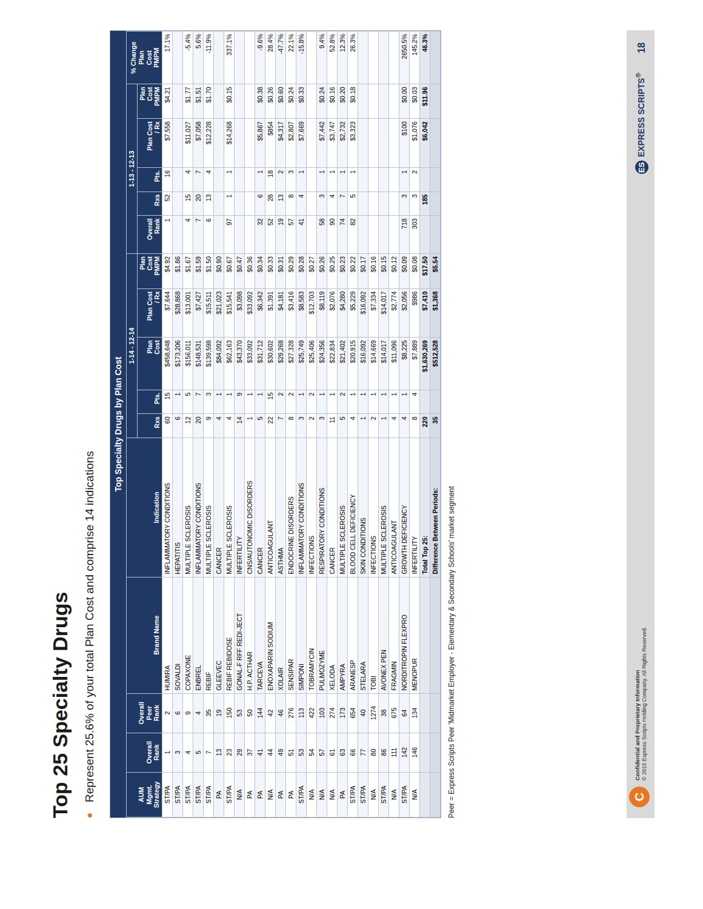Top 25 Specialty Drugs
Represent 25.6% of your total Plan Cost and comprise 14 indications
Top Specialty Drugs by Plan Cost
| AUM Mgmt. Strategy | Overall Rank | Overall Peer Rank | Brand Name | Indication | 1-14 - 12-14 | 1-13 - 12-13 | % Change Plan Cost PMPM |
| --- | --- | --- | --- | --- | --- | --- | --- |
| Rxs | Pts. | Plan Cost | Plan Cost / Rx | Plan Cost PMPM | Overall Rank | Rxs | Pts. | Plan Cost / Rx | Plan Cost PMPM |
| ST/PA | 1 | 2 | HUMIRA | INFLAMMATORY CONDITIONS | 60 | 15 | $458,648 | $7,644 | $4.92 | 1 | 52 | 16 | $7,558 | $4.21 | 17.1% |
| ST/PA | 3 | 6 | SOVALDI | HEPATITIS | 6 | 1 | $173,206 | $28,868 | $1.86 | | | | | | |
| ST/PA | 4 | 9 | COPAXONE | MULTIPLE SCLEROSIS | 12 | 5 | $156,011 | $13,001 | $1.67 | 4 | 15 | 4 | $11,027 | $1.77 | -5.4% |
| ST/PA | 5 | 4 | ENBREL | INFLAMMATORY CONDITIONS | 20 | 7 | $148,531 | $7,427 | $1.59 | 7 | 20 | 7 | $7,058 | $1.51 | 5.6% |
| ST/PA | 7 | 35 | REBIF | MULTIPLE SCLEROSIS | 9 | 3 | $139,598 | $15,511 | $1.50 | 6 | 13 | 4 | $12,228 | $1.70 | -11.9% |
| PA | 13 | 19 | GLEEVEC | CANCER | 4 | 1 | $84,092 | $21,023 | $0.90 | | | | | | |
| ST/PA | 23 | 150 | REBIF REBIDOSE | MULTIPLE SCLEROSIS | 4 | 1 | $62,163 | $15,541 | $0.67 | 97 | 1 | 1 | $14,268 | $0.15 | 337.1% |
| N/A | 29 | 53 | GONAL-F RFF REDI-JECT | INFERTILITY | 14 | 9 | $43,370 | $3,098 | $0.47 | | | | | | |
| PA | 37 | 50 | H.P. ACTHAR | CNS/AUTONOMIC DISORDERS | 1 | 1 | $33,092 | $33,092 | $0.36 | | | | | | |
| PA | 41 | 144 | TARCEVA | CANCER | 5 | 1 | $31,712 | $6,342 | $0.34 | 32 | 6 | 1 | $5,867 | $0.38 | -9.6% |
| N/A | 44 | 42 | ENOXAPARIN SODIUM | ANTICOAGULANT | 22 | 15 | $30,602 | $1,391 | $0.33 | 52 | 28 | 18 | $854 | $0.26 | 28.4% |
| PA | 49 | 46 | XOLAIR | ASTHMA | 7 | 2 | $29,268 | $4,181 | $0.31 | 19 | 13 | 2 | $4,317 | $0.60 | -47.7% |
| PA | 51 | 276 | SENSIPAR | ENDOCRINE DISORDERS | 8 | 2 | $27,328 | $3,416 | $0.29 | 57 | 8 | 3 | $2,807 | $0.24 | 22.1% |
| ST/PA | 53 | 113 | SIMPONI | INFLAMMATORY CONDITIONS | 3 | 1 | $25,749 | $8,583 | $0.28 | 41 | 4 | 1 | $7,669 | $0.33 | -15.8% |
| N/A | 54 | 422 | TOBRAMYCIN | INFECTIONS | 2 | 2 | $25,406 | $12,703 | $0.27 | | | | | | |
| N/A | 57 | 103 | PULMOZYME | RESPIRATORY CONDITIONS | 3 | 1 | $24,356 | $8,119 | $0.26 | 58 | 3 | 1 | $7,442 | $0.24 | 9.4% |
| N/A | 61 | 274 | XELODA | CANCER | 11 | 1 | $22,834 | $2,076 | $0.25 | 90 | 4 | 1 | $3,747 | $0.16 | 52.8% |
| PA | 63 | 173 | AMPYRA | MULTIPLE SCLEROSIS | 5 | 2 | $21,402 | $4,280 | $0.23 | 74 | 7 | 1 | $2,732 | $0.20 | 12.3% |
| ST/PA | 66 | 654 | ARANESP | BLOOD CELL DEFICIENCY | 4 | 1 | $20,915 | $5,229 | $0.22 | 82 | 5 | 1 | $3,323 | $0.18 | 26.3% |
| ST/PA | 77 | 40 | STELARA | SKIN CONDITIONS | 1 | 1 | $16,092 | $16,092 | $0.17 | | | | | | |
| N/A | 80 | 1274 | TOBI | INFECTIONS | 2 | 1 | $14,669 | $7,334 | $0.16 | | | | | | |
| ST/PA | 86 | 38 | AVONEX PEN | MULTIPLE SCLEROSIS | 1 | 1 | $14,017 | $14,017 | $0.15 | | | | | | |
| N/A | 111 | 675 | FRAGMIN | ANTICOAGULANT | 4 | 1 | $11,096 | $2,774 | $0.12 | | | | | | |
| ST/PA | 142 | 64 | NORDITROPIN FLEXPRO | GROWTH DEFICIENCY | 4 | 1 | $8,225 | $2,056 | $0.09 | 718 | 3 | 1 | $100 | $0.00 | 2650.5% |
| N/A | 146 | 134 | MENOPUR | INFERTILITY | 8 | 4 | $7,889 | $986 | $0.08 | 303 | 3 | 2 | $1,076 | $0.03 | 145.2% |
| | | | | Total Top 25: | 220 | | $1,630,269 | $7,410 | $17.50 | | 185 | | $6,042 | $11.96 | 46.3% |
| | | | | Difference Between Periods: | 35 | | $512,528 | $1,368 | $5.54 | | | | | | |
Peer = Express Scripts Peer 'Midmarket Employer - Elementary & Secondary Schools' market segment
C
Confidential and Proprietary Information
© 2015 Express Scripts Holding Company. All Rights Reserved.
ESEXPRESS SCRIPTS®
18